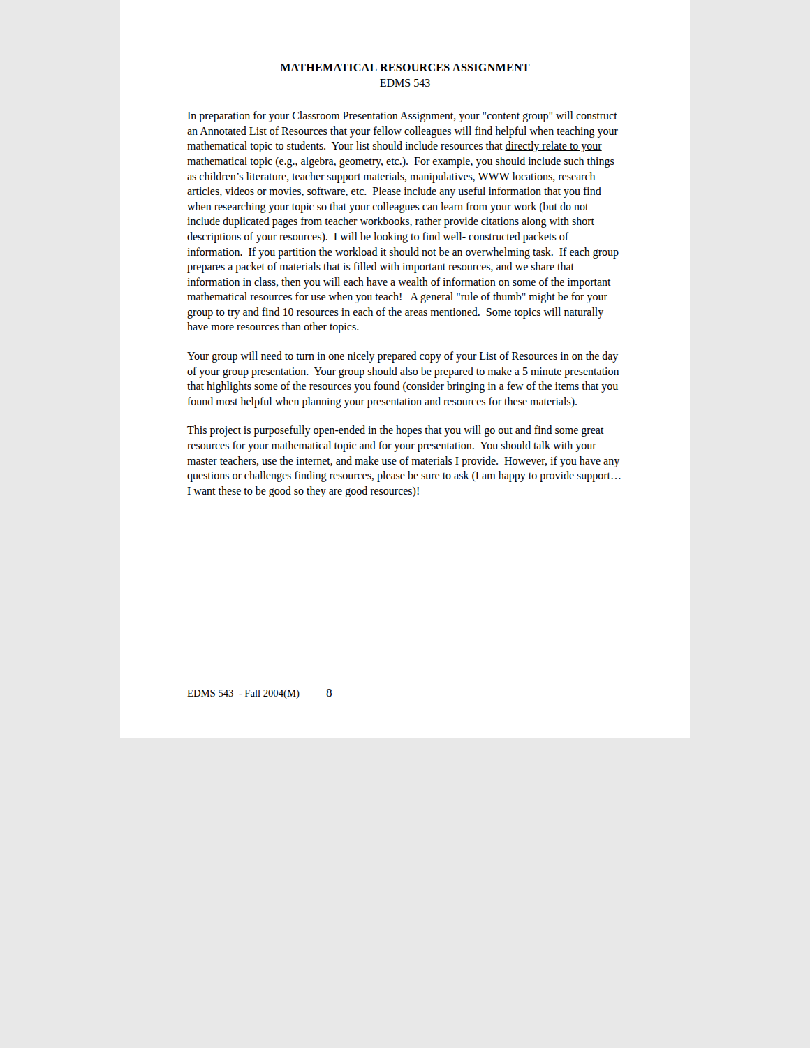Mathematical Resources Assignment
EDMS 543
In preparation for your Classroom Presentation Assignment, your "content group" will construct an Annotated List of Resources that your fellow colleagues will find helpful when teaching your mathematical topic to students. Your list should include resources that directly relate to your mathematical topic (e.g., algebra, geometry, etc.). For example, you should include such things as children’s literature, teacher support materials, manipulatives, WWW locations, research articles, videos or movies, software, etc. Please include any useful information that you find when researching your topic so that your colleagues can learn from your work (but do not include duplicated pages from teacher workbooks, rather provide citations along with short descriptions of your resources). I will be looking to find well- constructed packets of information. If you partition the workload it should not be an overwhelming task. If each group prepares a packet of materials that is filled with important resources, and we share that information in class, then you will each have a wealth of information on some of the important mathematical resources for use when you teach! A general "rule of thumb" might be for your group to try and find 10 resources in each of the areas mentioned. Some topics will naturally have more resources than other topics.
Your group will need to turn in one nicely prepared copy of your List of Resources in on the day of your group presentation. Your group should also be prepared to make a 5 minute presentation that highlights some of the resources you found (consider bringing in a few of the items that you found most helpful when planning your presentation and resources for these materials).
This project is purposefully open-ended in the hopes that you will go out and find some great resources for your mathematical topic and for your presentation. You should talk with your master teachers, use the internet, and make use of materials I provide. However, if you have any questions or challenges finding resources, please be sure to ask (I am happy to provide support…I want these to be good so they are good resources)!
EDMS 543 - Fall 2004(M) 8